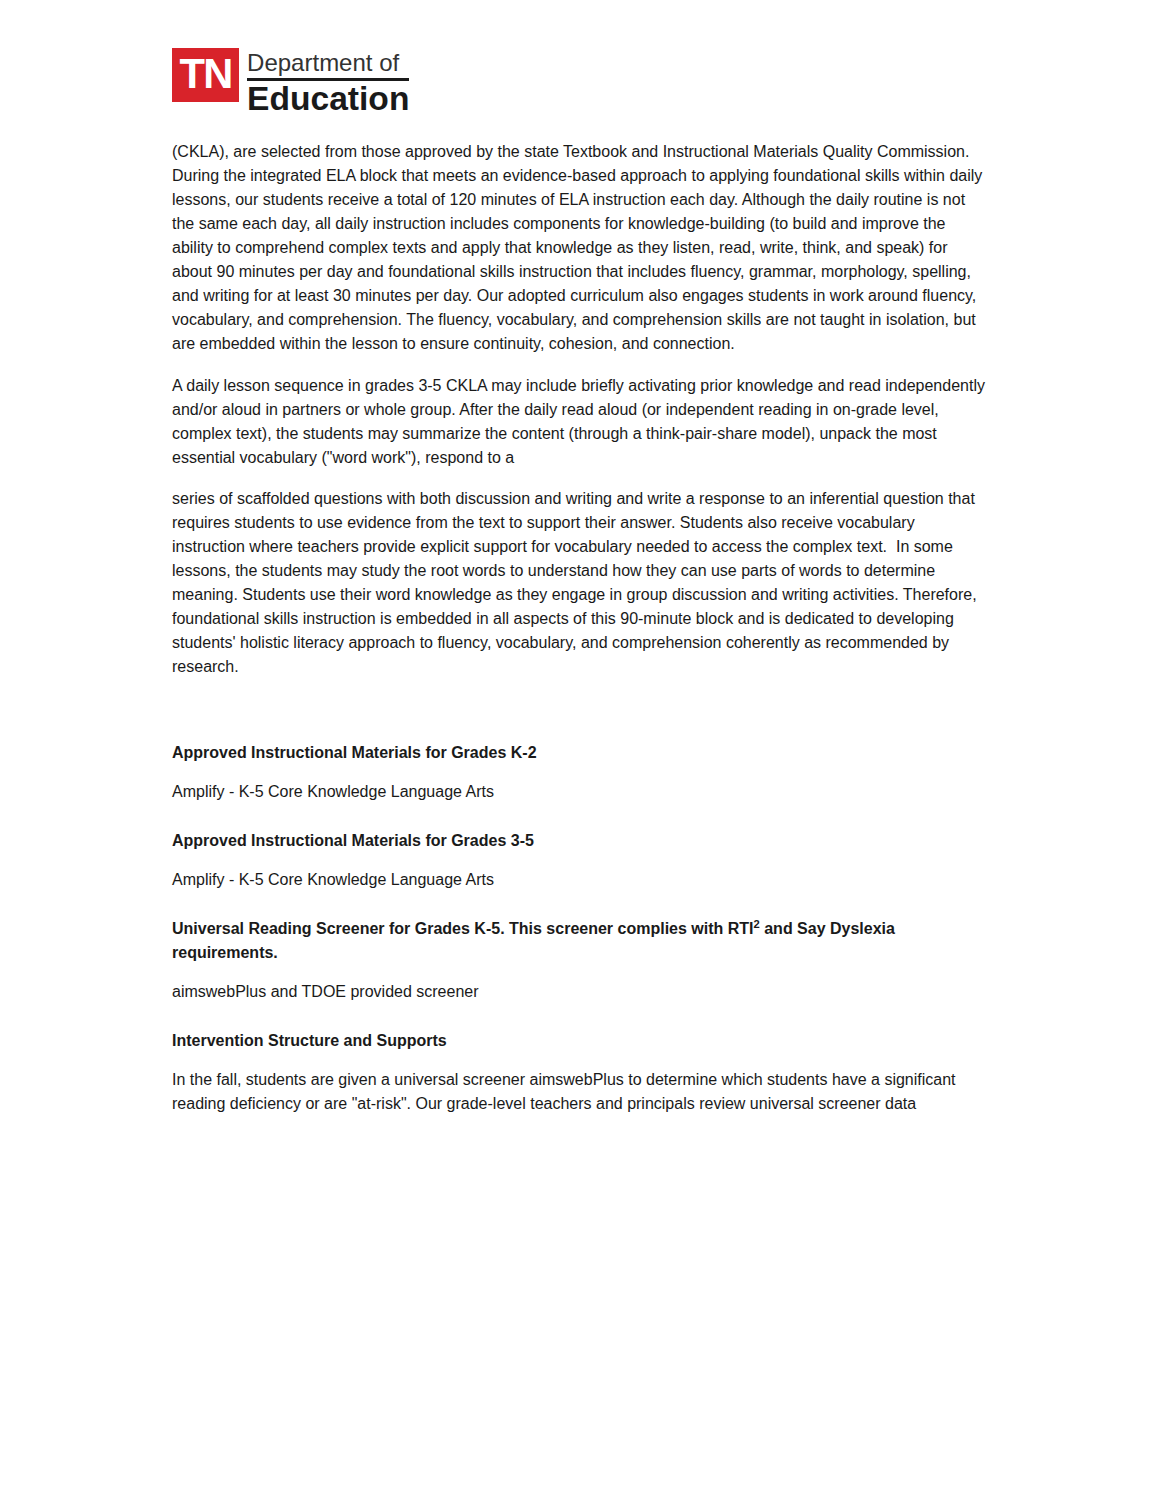TN
Department of Education
(CKLA), are selected from those approved by the state Textbook and Instructional Materials Quality Commission. During the integrated ELA block that meets an evidence-based approach to applying foundational skills within daily lessons, our students receive a total of 120 minutes of ELA instruction each day. Although the daily routine is not the same each day, all daily instruction includes components for knowledge-building (to build and improve the ability to comprehend complex texts and apply that knowledge as they listen, read, write, think, and speak) for about 90 minutes per day and foundational skills instruction that includes fluency, grammar, morphology, spelling, and writing for at least 30 minutes per day. Our adopted curriculum also engages students in work around fluency, vocabulary, and comprehension. The fluency, vocabulary, and comprehension skills are not taught in isolation, but are embedded within the lesson to ensure continuity, cohesion, and connection.
A daily lesson sequence in grades 3-5 CKLA may include briefly activating prior knowledge and read independently and/or aloud in partners or whole group. After the daily read aloud (or independent reading in on-grade level, complex text), the students may summarize the content (through a think-pair-share model), unpack the most essential vocabulary ("word work"), respond to a
series of scaffolded questions with both discussion and writing and write a response to an inferential question that requires students to use evidence from the text to support their answer. Students also receive vocabulary instruction where teachers provide explicit support for vocabulary needed to access the complex text. In some lessons, the students may study the root words to understand how they can use parts of words to determine meaning. Students use their word knowledge as they engage in group discussion and writing activities. Therefore, foundational skills instruction is embedded in all aspects of this 90-minute block and is dedicated to developing students' holistic literacy approach to fluency, vocabulary, and comprehension coherently as recommended by research.
Approved Instructional Materials for Grades K-2
Amplify - K-5 Core Knowledge Language Arts
Approved Instructional Materials for Grades 3-5
Amplify - K-5 Core Knowledge Language Arts
Universal Reading Screener for Grades K-5. This screener complies with RTI2 and Say Dyslexia requirements.
aimswebPlus and TDOE provided screener
Intervention Structure and Supports
In the fall, students are given a universal screener aimswebPlus to determine which students have a significant reading deficiency or are "at-risk". Our grade-level teachers and principals review universal screener data